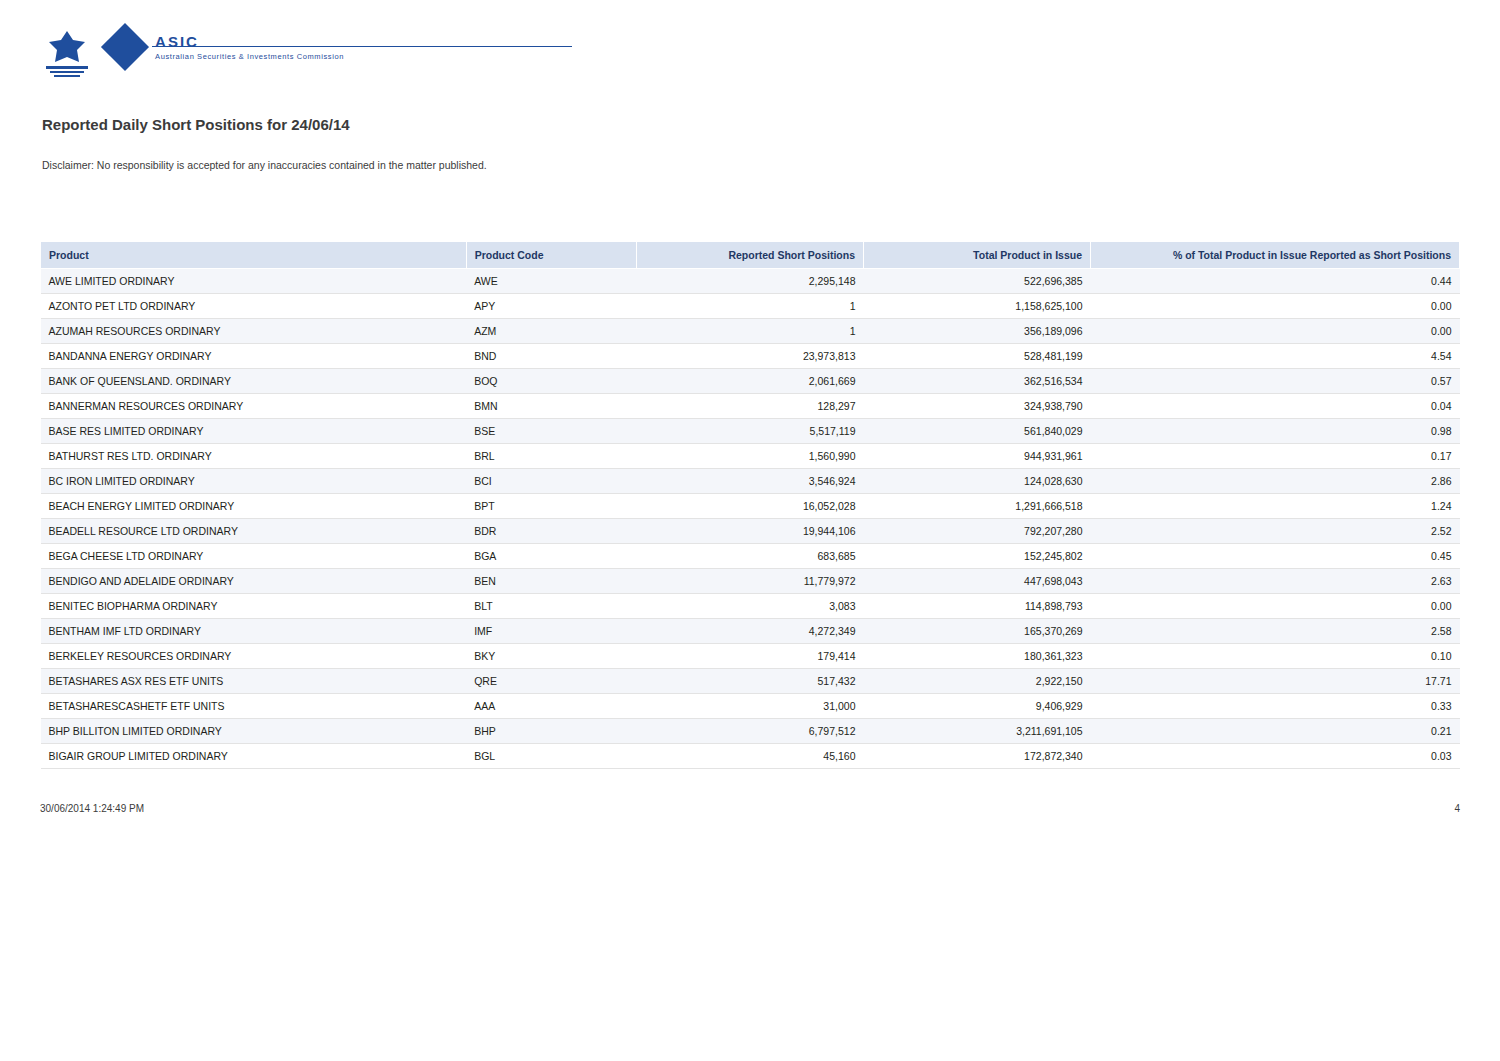ASIC
Australian Securities & Investments Commission
Reported Daily Short Positions for 24/06/14
Disclaimer: No responsibility is accepted for any inaccuracies contained in the matter published.
| Product | Product Code | Reported Short Positions | Total Product in Issue | % of Total Product in Issue Reported as Short Positions |
| --- | --- | --- | --- | --- |
| AWE LIMITED ORDINARY | AWE | 2,295,148 | 522,696,385 | 0.44 |
| AZONTO PET LTD ORDINARY | APY | 1 | 1,158,625,100 | 0.00 |
| AZUMAH RESOURCES ORDINARY | AZM | 1 | 356,189,096 | 0.00 |
| BANDANNA ENERGY ORDINARY | BND | 23,973,813 | 528,481,199 | 4.54 |
| BANK OF QUEENSLAND. ORDINARY | BOQ | 2,061,669 | 362,516,534 | 0.57 |
| BANNERMAN RESOURCES ORDINARY | BMN | 128,297 | 324,938,790 | 0.04 |
| BASE RES LIMITED ORDINARY | BSE | 5,517,119 | 561,840,029 | 0.98 |
| BATHURST RES LTD. ORDINARY | BRL | 1,560,990 | 944,931,961 | 0.17 |
| BC IRON LIMITED ORDINARY | BCI | 3,546,924 | 124,028,630 | 2.86 |
| BEACH ENERGY LIMITED ORDINARY | BPT | 16,052,028 | 1,291,666,518 | 1.24 |
| BEADELL RESOURCE LTD ORDINARY | BDR | 19,944,106 | 792,207,280 | 2.52 |
| BEGA CHEESE LTD ORDINARY | BGA | 683,685 | 152,245,802 | 0.45 |
| BENDIGO AND ADELAIDE ORDINARY | BEN | 11,779,972 | 447,698,043 | 2.63 |
| BENITEC BIOPHARMA ORDINARY | BLT | 3,083 | 114,898,793 | 0.00 |
| BENTHAM IMF LTD ORDINARY | IMF | 4,272,349 | 165,370,269 | 2.58 |
| BERKELEY RESOURCES ORDINARY | BKY | 179,414 | 180,361,323 | 0.10 |
| BETASHARES ASX RES ETF UNITS | QRE | 517,432 | 2,922,150 | 17.71 |
| BETASHARESCASHETF ETF UNITS | AAA | 31,000 | 9,406,929 | 0.33 |
| BHP BILLITON LIMITED ORDINARY | BHP | 6,797,512 | 3,211,691,105 | 0.21 |
| BIGAIR GROUP LIMITED ORDINARY | BGL | 45,160 | 172,872,340 | 0.03 |
30/06/2014 1:24:49 PM 4